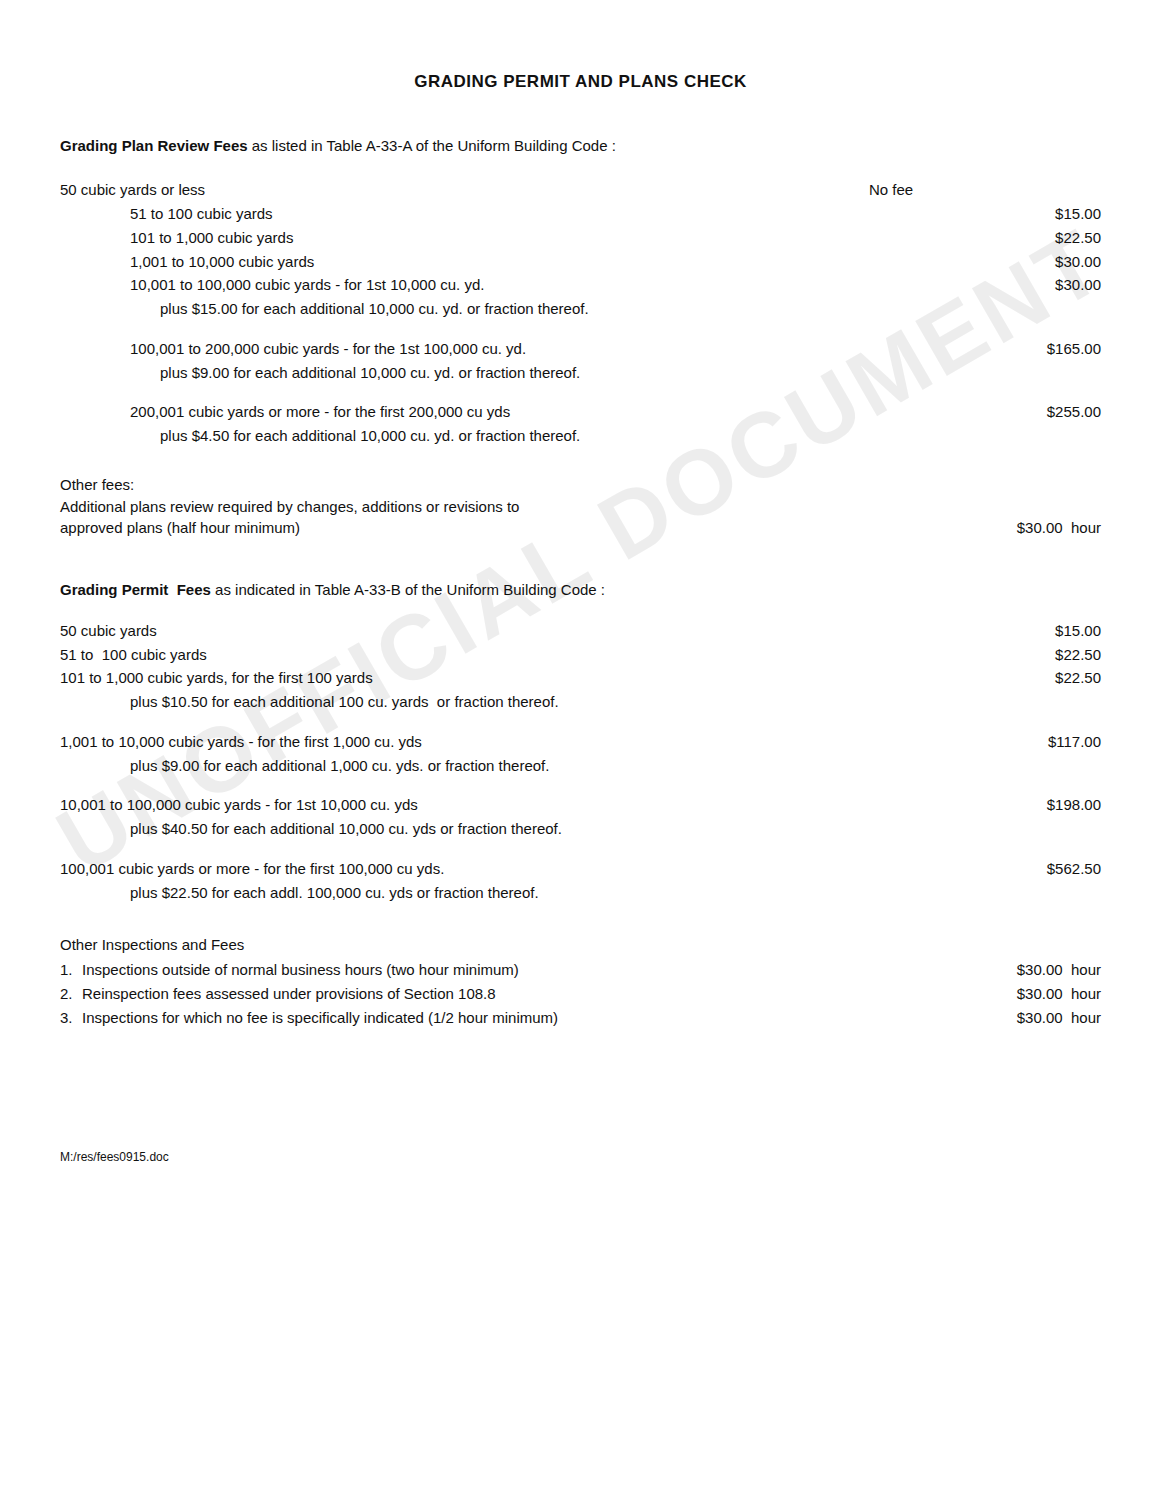UNOFFICIAL DOCUMENT
GRADING PERMIT AND PLANS CHECK
Grading Plan Review Fees as listed in Table A-33-A of the Uniform Building Code :
| 50 cubic yards or less | No fee | |
| 51 to 100 cubic yards | | $15.00 |
| 101 to 1,000 cubic yards | | $22.50 |
| 1,001 to 10,000 cubic yards | | $30.00 |
| 10,001 to 100,000 cubic yards - for 1st 10,000 cu. yd. | | $30.00 |
| plus $15.00 for each additional 10,000 cu. yd. or fraction thereof. | | |
| 100,001 to 200,000 cubic yards - for the 1st 100,000 cu. yd. | | $165.00 |
| plus $9.00 for each additional 10,000 cu. yd. or fraction thereof. | | |
| 200,001 cubic yards or more - for the first 200,000 cu yds | | $255.00 |
| plus $4.50 for each additional 10,000 cu. yd. or fraction thereof. | | |
Other fees:
Additional plans review required by changes, additions or revisions to
approved plans (half hour minimum) $30.00 hour
Grading Permit Fees as indicated in Table A-33-B of the Uniform Building Code :
| 50 cubic yards | $15.00 |
| 51 to 100 cubic yards | $22.50 |
| 101 to 1,000 cubic yards, for the first 100 yards | $22.50 |
| plus $10.50 for each additional 100 cu. yards or fraction thereof. | |
| 1,001 to 10,000 cubic yards - for the first 1,000 cu. yds | $117.00 |
| plus $9.00 for each additional 1,000 cu. yds. or fraction thereof. | |
| 10,001 to 100,000 cubic yards - for 1st 10,000 cu. yds | $198.00 |
| plus $40.50 for each additional 10,000 cu. yds or fraction thereof. | |
| 100,001 cubic yards or more - for the first 100,000 cu yds. | $562.50 |
| plus $22.50 for each addl. 100,000 cu. yds or fraction thereof. | |
Other Inspections and Fees
1. Inspections outside of normal business hours (two hour minimum) $30.00 hour
2. Reinspection fees assessed under provisions of Section 108.8 $30.00 hour
3. Inspections for which no fee is specifically indicated (1/2 hour minimum) $30.00 hour
M:/res/fees0915.doc